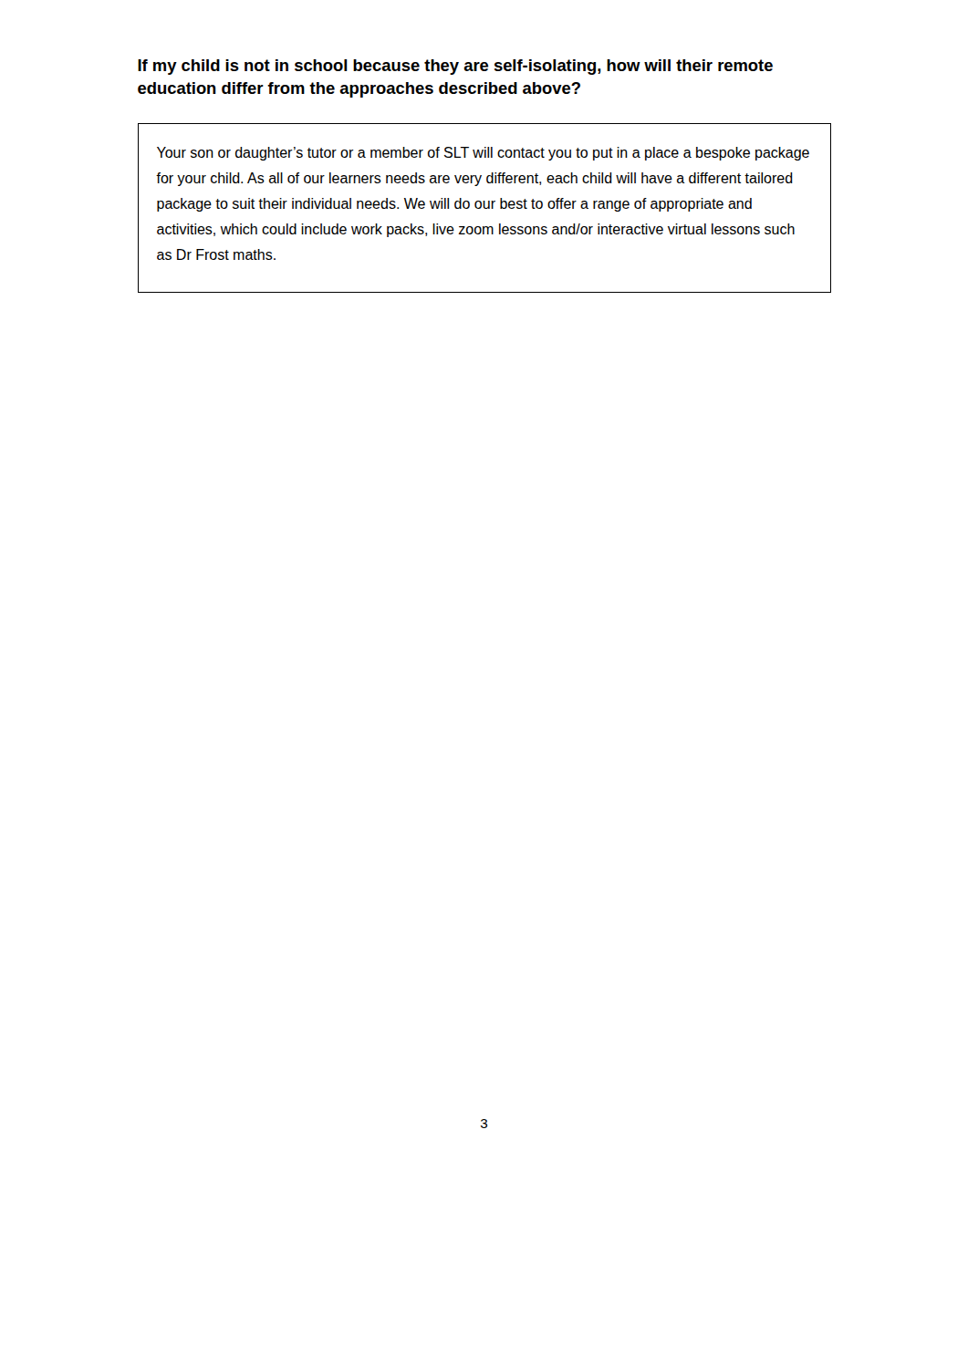If my child is not in school because they are self-isolating, how will their remote education differ from the approaches described above?
Your son or daughter’s tutor or a member of SLT will contact you to put in a place a bespoke package for your child. As all of our learners needs are very different, each child will have a different tailored package to suit their individual needs. We will do our best to offer a range of appropriate and activities, which could include work packs, live zoom lessons and/or interactive virtual lessons such as Dr Frost maths.
3